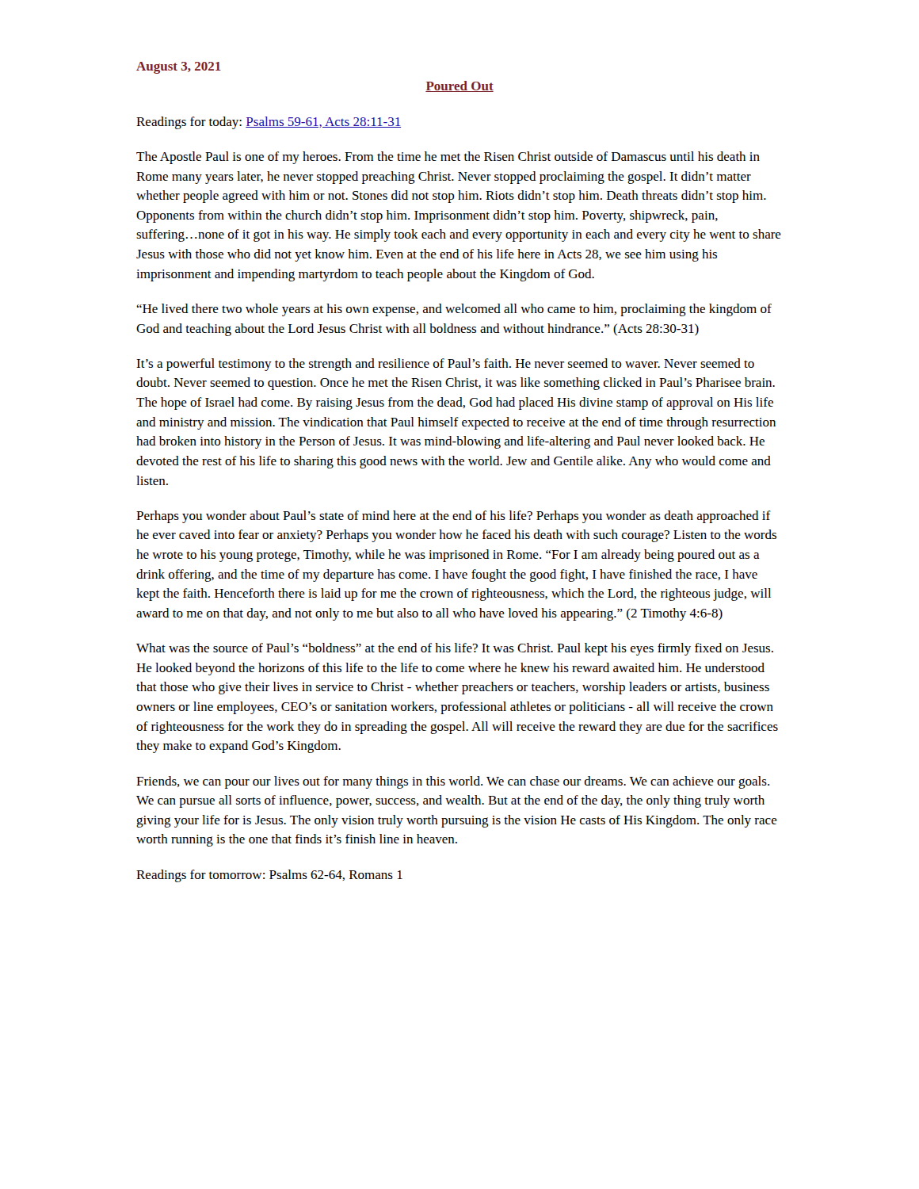August 3, 2021
Poured Out
Readings for today: Psalms 59-61, Acts 28:11-31
The Apostle Paul is one of my heroes. From the time he met the Risen Christ outside of Damascus until his death in Rome many years later, he never stopped preaching Christ. Never stopped proclaiming the gospel. It didn’t matter whether people agreed with him or not. Stones did not stop him. Riots didn’t stop him. Death threats didn’t stop him. Opponents from within the church didn’t stop him. Imprisonment didn’t stop him. Poverty, shipwreck, pain, suffering…none of it got in his way. He simply took each and every opportunity in each and every city he went to share Jesus with those who did not yet know him. Even at the end of his life here in Acts 28, we see him using his imprisonment and impending martyrdom to teach people about the Kingdom of God.
“He lived there two whole years at his own expense, and welcomed all who came to him, proclaiming the kingdom of God and teaching about the Lord Jesus Christ with all boldness and without hindrance.” (Acts 28:30-31)
It’s a powerful testimony to the strength and resilience of Paul’s faith. He never seemed to waver. Never seemed to doubt. Never seemed to question. Once he met the Risen Christ, it was like something clicked in Paul’s Pharisee brain. The hope of Israel had come. By raising Jesus from the dead, God had placed His divine stamp of approval on His life and ministry and mission. The vindication that Paul himself expected to receive at the end of time through resurrection had broken into history in the Person of Jesus. It was mind-blowing and life-altering and Paul never looked back. He devoted the rest of his life to sharing this good news with the world. Jew and Gentile alike. Any who would come and listen.
Perhaps you wonder about Paul’s state of mind here at the end of his life? Perhaps you wonder as death approached if he ever caved into fear or anxiety? Perhaps you wonder how he faced his death with such courage? Listen to the words he wrote to his young protege, Timothy, while he was imprisoned in Rome. “For I am already being poured out as a drink offering, and the time of my departure has come. I have fought the good fight, I have finished the race, I have kept the faith. Henceforth there is laid up for me the crown of righteousness, which the Lord, the righteous judge, will award to me on that day, and not only to me but also to all who have loved his appearing.” (2 Timothy 4:6-8)
What was the source of Paul’s “boldness” at the end of his life? It was Christ. Paul kept his eyes firmly fixed on Jesus. He looked beyond the horizons of this life to the life to come where he knew his reward awaited him. He understood that those who give their lives in service to Christ - whether preachers or teachers, worship leaders or artists, business owners or line employees, CEO’s or sanitation workers, professional athletes or politicians - all will receive the crown of righteousness for the work they do in spreading the gospel. All will receive the reward they are due for the sacrifices they make to expand God’s Kingdom.
Friends, we can pour our lives out for many things in this world. We can chase our dreams. We can achieve our goals. We can pursue all sorts of influence, power, success, and wealth. But at the end of the day, the only thing truly worth giving your life for is Jesus. The only vision truly worth pursuing is the vision He casts of His Kingdom. The only race worth running is the one that finds it’s finish line in heaven.
Readings for tomorrow: Psalms 62-64, Romans 1